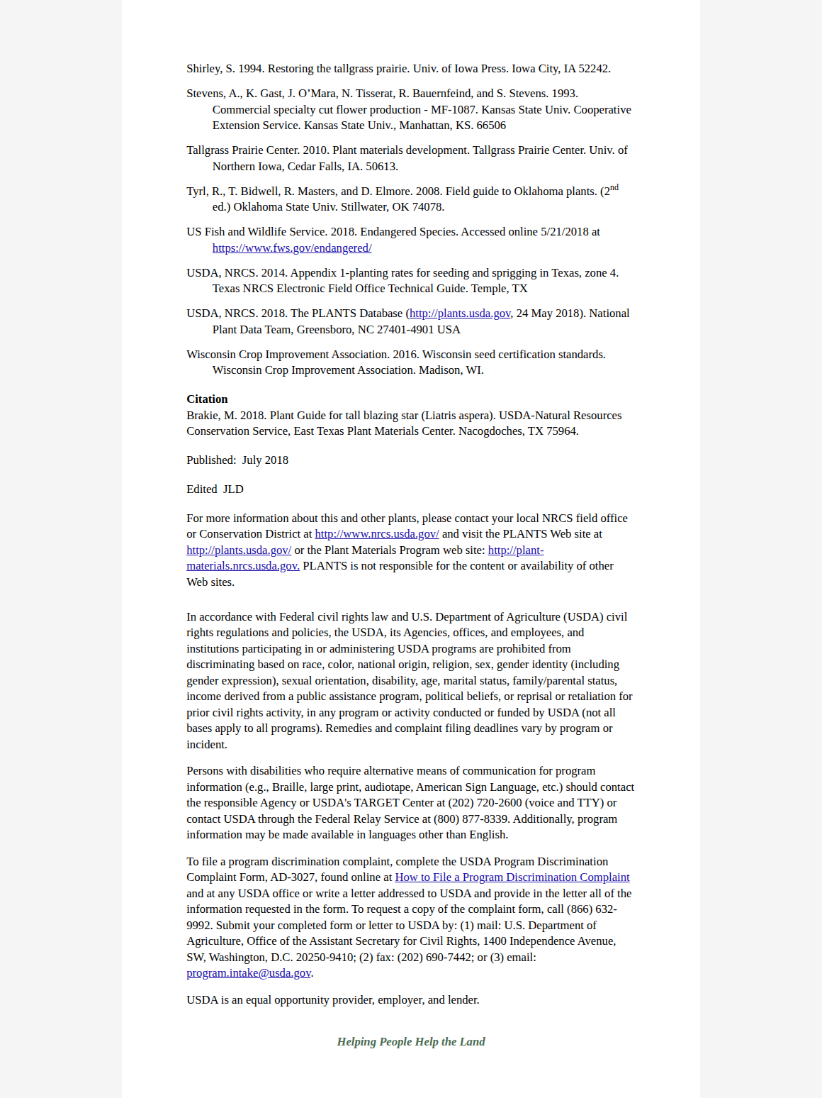Shirley, S. 1994. Restoring the tallgrass prairie. Univ. of Iowa Press. Iowa City, IA 52242.
Stevens, A., K. Gast, J. O’Mara, N. Tisserat, R. Bauernfeind, and S. Stevens. 1993. Commercial specialty cut flower production - MF-1087. Kansas State Univ. Cooperative Extension Service. Kansas State Univ., Manhattan, KS. 66506
Tallgrass Prairie Center. 2010. Plant materials development. Tallgrass Prairie Center. Univ. of Northern Iowa, Cedar Falls, IA. 50613.
Tyrl, R., T. Bidwell, R. Masters, and D. Elmore. 2008. Field guide to Oklahoma plants. (2nd ed.) Oklahoma State Univ. Stillwater, OK 74078.
US Fish and Wildlife Service. 2018. Endangered Species. Accessed online 5/21/2018 at https://www.fws.gov/endangered/
USDA, NRCS. 2014. Appendix 1-planting rates for seeding and sprigging in Texas, zone 4. Texas NRCS Electronic Field Office Technical Guide. Temple, TX
USDA, NRCS. 2018. The PLANTS Database (http://plants.usda.gov, 24 May 2018). National Plant Data Team, Greensboro, NC 27401-4901 USA
Wisconsin Crop Improvement Association. 2016. Wisconsin seed certification standards. Wisconsin Crop Improvement Association. Madison, WI.
Citation
Brakie, M. 2018. Plant Guide for tall blazing star (Liatris aspera). USDA-Natural Resources Conservation Service, East Texas Plant Materials Center. Nacogdoches, TX 75964.
Published: July 2018
Edited JLD
For more information about this and other plants, please contact your local NRCS field office or Conservation District at http://www.nrcs.usda.gov/ and visit the PLANTS Web site at http://plants.usda.gov/ or the Plant Materials Program web site: http://plant-materials.nrcs.usda.gov. PLANTS is not responsible for the content or availability of other Web sites.
In accordance with Federal civil rights law and U.S. Department of Agriculture (USDA) civil rights regulations and policies, the USDA, its Agencies, offices, and employees, and institutions participating in or administering USDA programs are prohibited from discriminating based on race, color, national origin, religion, sex, gender identity (including gender expression), sexual orientation, disability, age, marital status, family/parental status, income derived from a public assistance program, political beliefs, or reprisal or retaliation for prior civil rights activity, in any program or activity conducted or funded by USDA (not all bases apply to all programs). Remedies and complaint filing deadlines vary by program or incident.
Persons with disabilities who require alternative means of communication for program information (e.g., Braille, large print, audiotape, American Sign Language, etc.) should contact the responsible Agency or USDA's TARGET Center at (202) 720-2600 (voice and TTY) or contact USDA through the Federal Relay Service at (800) 877-8339. Additionally, program information may be made available in languages other than English.
To file a program discrimination complaint, complete the USDA Program Discrimination Complaint Form, AD-3027, found online at How to File a Program Discrimination Complaint and at any USDA office or write a letter addressed to USDA and provide in the letter all of the information requested in the form. To request a copy of the complaint form, call (866) 632-9992. Submit your completed form or letter to USDA by: (1) mail: U.S. Department of Agriculture, Office of the Assistant Secretary for Civil Rights, 1400 Independence Avenue, SW, Washington, D.C. 20250-9410; (2) fax: (202) 690-7442; or (3) email: program.intake@usda.gov.
USDA is an equal opportunity provider, employer, and lender.
Helping People Help the Land